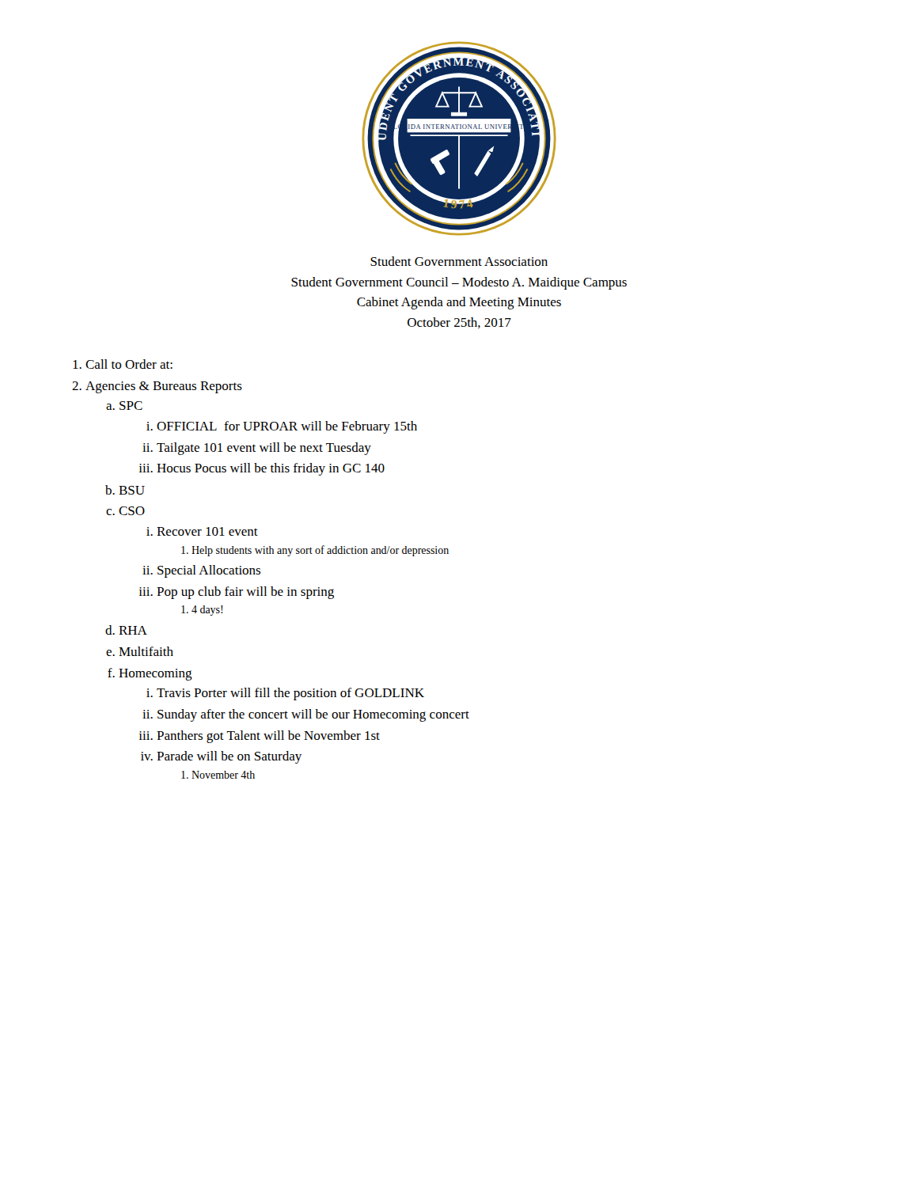STUDENT GOVERNMENT ASSOCIATION 1974 FLORIDA INTERNATIONAL UNIVERSITY
Student Government Association
Student Government Council – Modesto A. Maidique Campus
Cabinet Agenda and Meeting Minutes
October 25th, 2017
Call to Order at:
Agencies & Bureaus Reports
SPC
OFFICIAL for UPROAR will be February 15th
Tailgate 101 event will be next Tuesday
Hocus Pocus will be this friday in GC 140
BSU
CSO
Recover 101 event
Help students with any sort of addiction and/or depression
Special Allocations
Pop up club fair will be in spring
4 days!
RHA
Multifaith
Homecoming
Travis Porter will fill the position of GOLDLINK
Sunday after the concert will be our Homecoming concert
Panthers got Talent will be November 1st
Parade will be on Saturday
November 4th